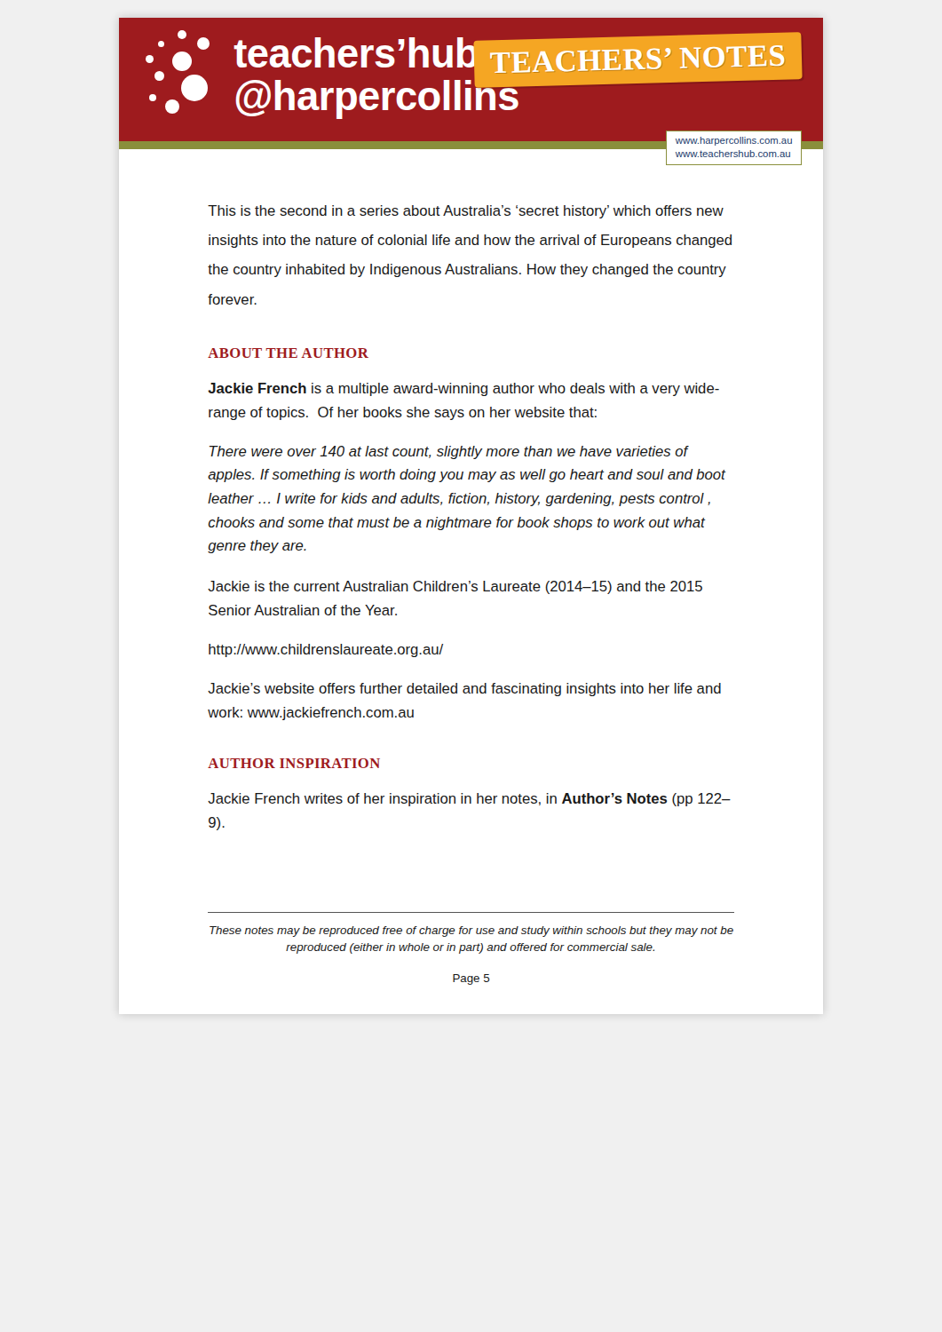teachers’hub @harpercollins
TEACHERS’ NOTES
www.harpercollins.com.au
www.teachershub.com.au
This is the second in a series about Australia’s ‘secret history’ which offers new insights into the nature of colonial life and how the arrival of Europeans changed the country inhabited by Indigenous Australians. How they changed the country forever.
About the Author
Jackie French is a multiple award-winning author who deals with a very wide-range of topics. Of her books she says on her website that:
There were over 140 at last count, slightly more than we have varieties of apples. If something is worth doing you may as well go heart and soul and boot leather … I write for kids and adults, fiction, history, gardening, pests control , chooks and some that must be a nightmare for book shops to work out what genre they are.
Jackie is the current Australian Children’s Laureate (2014–15) and the 2015 Senior Australian of the Year.
http://www.childrenslaureate.org.au/
Jackie’s website offers further detailed and fascinating insights into her life and work: www.jackiefrench.com.au
Author Inspiration
Jackie French writes of her inspiration in her notes, in Author’s Notes (pp 122–9).
These notes may be reproduced free of charge for use and study within schools but they may not be reproduced (either in whole or in part) and offered for commercial sale.
Page 5